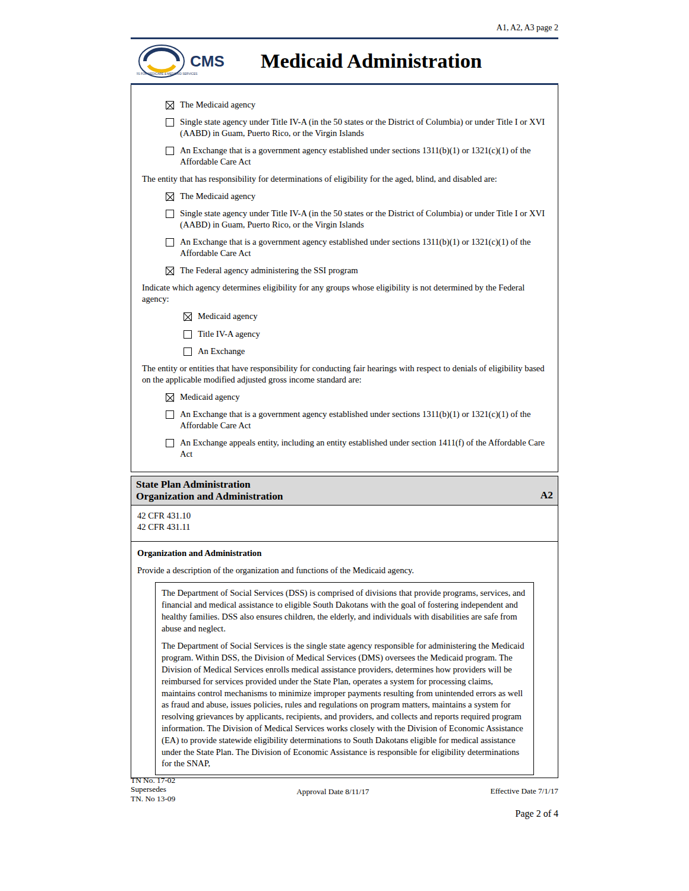A1, A2, A3 page 2
CENTERS FOR MEDICARE & MEDICAID SERVICES CMS
Medicaid Administration
The Medicaid agency
Single state agency under Title IV-A (in the 50 states or the District of Columbia) or under Title I or XVI (AABD) in Guam, Puerto Rico, or the Virgin Islands
An Exchange that is a government agency established under sections 1311(b)(1) or 1321(c)(1) of the Affordable Care Act
The entity that has responsibility for determinations of eligibility for the aged, blind, and disabled are:
The Medicaid agency
Single state agency under Title IV-A (in the 50 states or the District of Columbia) or under Title I or XVI (AABD) in Guam, Puerto Rico, or the Virgin Islands
An Exchange that is a government agency established under sections 1311(b)(1) or 1321(c)(1) of the Affordable Care Act
The Federal agency administering the SSI program
Indicate which agency determines eligibility for any groups whose eligibility is not determined by the Federal agency:
Medicaid agency
Title IV-A agency
An Exchange
The entity or entities that have responsibility for conducting fair hearings with respect to denials of eligibility based on the applicable modified adjusted gross income standard are:
Medicaid agency
An Exchange that is a government agency established under sections 1311(b)(1) or 1321(c)(1) of the Affordable Care Act
An Exchange appeals entity, including an entity established under section 1411(f) of the Affordable Care Act
State Plan Administration
Organization and Administration
A2
42 CFR 431.10
42 CFR 431.11
Organization and Administration
Provide a description of the organization and functions of the Medicaid agency.
The Department of Social Services (DSS) is comprised of divisions that provide programs, services, and financial and medical assistance to eligible South Dakotans with the goal of fostering independent and healthy families. DSS also ensures children, the elderly, and individuals with disabilities are safe from abuse and neglect.
The Department of Social Services is the single state agency responsible for administering the Medicaid program. Within DSS, the Division of Medical Services (DMS) oversees the Medicaid program. The Division of Medical Services enrolls medical assistance providers, determines how providers will be reimbursed for services provided under the State Plan, operates a system for processing claims, maintains control mechanisms to minimize improper payments resulting from unintended errors as well as fraud and abuse, issues policies, rules and regulations on program matters, maintains a system for resolving grievances by applicants, recipients, and providers, and collects and reports required program information. The Division of Medical Services works closely with the Division of Economic Assistance (EA) to provide statewide eligibility determinations to South Dakotans eligible for medical assistance under the State Plan. The Division of Economic Assistance is responsible for eligibility determinations for the SNAP,
TN No. 17-02
Supersedes
TN. No 13-09
Approval Date 8/11/17
Effective Date 7/1/17
Page 2 of 4